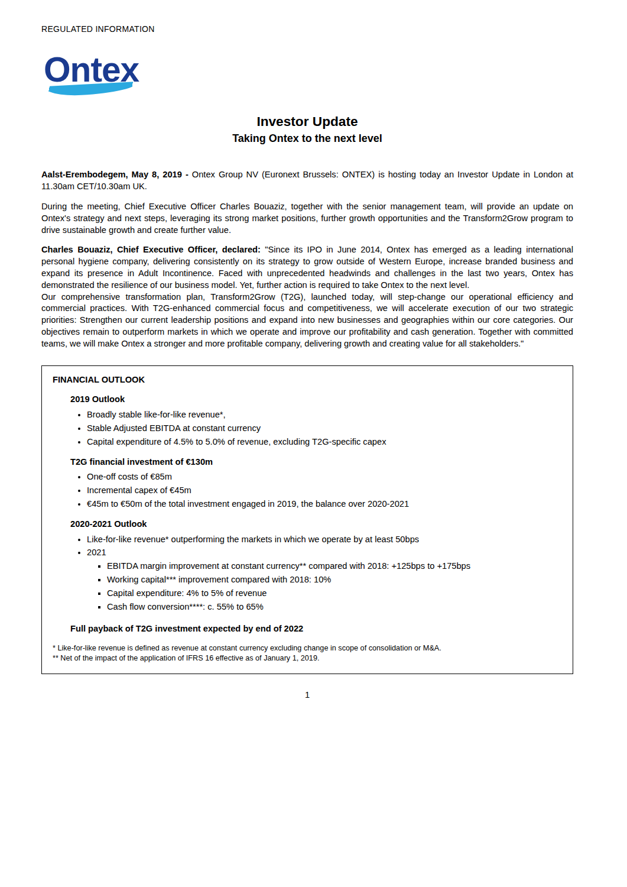REGULATED INFORMATION
Ontex
Investor Update
Taking Ontex to the next level
Aalst-Erembodegem, May 8, 2019 - Ontex Group NV (Euronext Brussels: ONTEX) is hosting today an Investor Update in London at 11.30am CET/10.30am UK.
During the meeting, Chief Executive Officer Charles Bouaziz, together with the senior management team, will provide an update on Ontex's strategy and next steps, leveraging its strong market positions, further growth opportunities and the Transform2Grow program to drive sustainable growth and create further value.
Charles Bouaziz, Chief Executive Officer, declared: "Since its IPO in June 2014, Ontex has emerged as a leading international personal hygiene company, delivering consistently on its strategy to grow outside of Western Europe, increase branded business and expand its presence in Adult Incontinence. Faced with unprecedented headwinds and challenges in the last two years, Ontex has demonstrated the resilience of our business model. Yet, further action is required to take Ontex to the next level.
Our comprehensive transformation plan, Transform2Grow (T2G), launched today, will step-change our operational efficiency and commercial practices. With T2G-enhanced commercial focus and competitiveness, we will accelerate execution of our two strategic priorities: Strengthen our current leadership positions and expand into new businesses and geographies within our core categories. Our objectives remain to outperform markets in which we operate and improve our profitability and cash generation. Together with committed teams, we will make Ontex a stronger and more profitable company, delivering growth and creating value for all stakeholders."
FINANCIAL OUTLOOK
2019 Outlook
Broadly stable like-for-like revenue*,
Stable Adjusted EBITDA at constant currency
Capital expenditure of 4.5% to 5.0% of revenue, excluding T2G-specific capex
T2G financial investment of €130m
One-off costs of €85m
Incremental capex of €45m
€45m to €50m of the total investment engaged in 2019, the balance over 2020-2021
2020-2021 Outlook
Like-for-like revenue* outperforming the markets in which we operate by at least 50bps
2021
EBITDA margin improvement at constant currency** compared with 2018: +125bps to +175bps
Working capital*** improvement compared with 2018: 10%
Capital expenditure: 4% to 5% of revenue
Cash flow conversion****: c. 55% to 65%
Full payback of T2G investment expected by end of 2022
* Like-for-like revenue is defined as revenue at constant currency excluding change in scope of consolidation or M&A.
** Net of the impact of the application of IFRS 16 effective as of January 1, 2019.
1